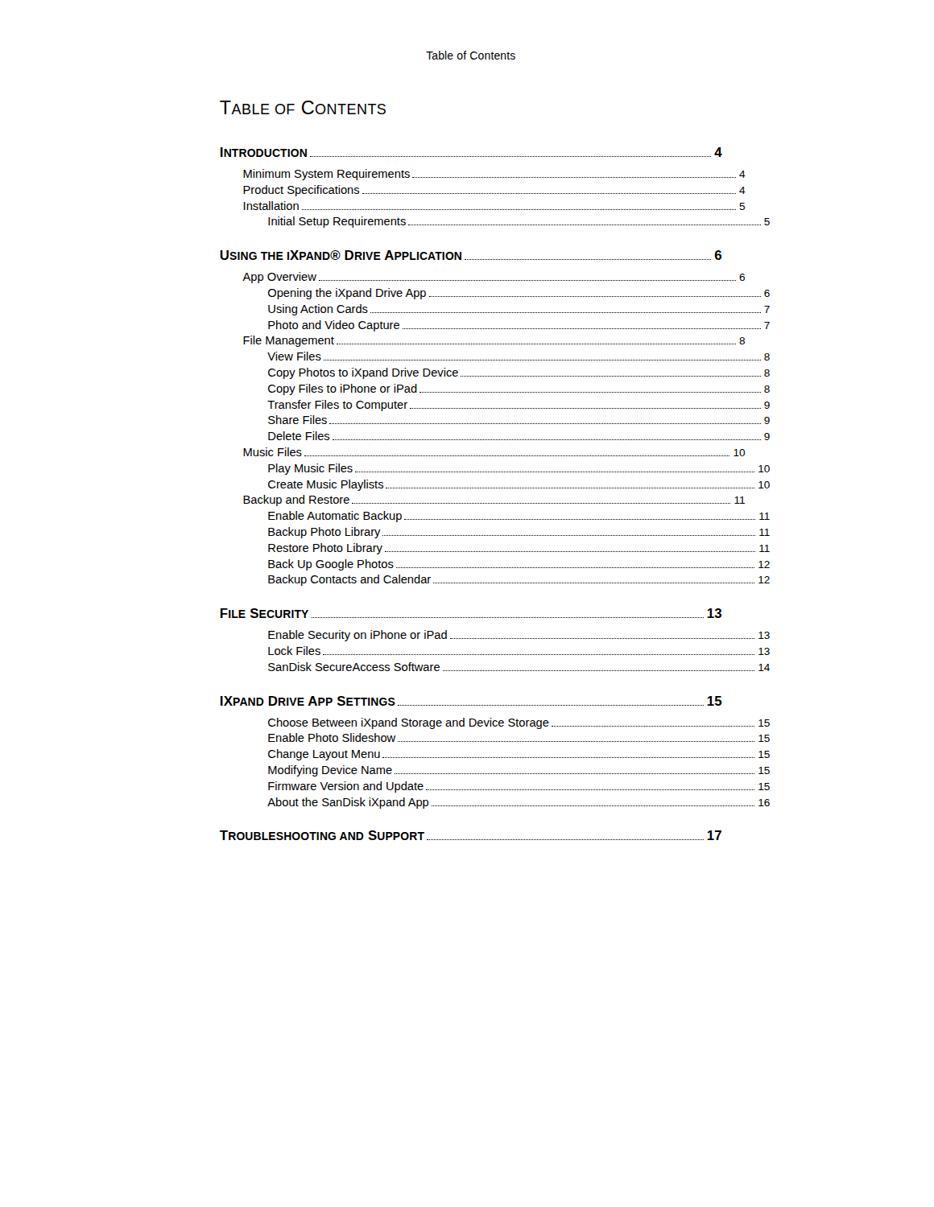Table of Contents
TABLE OF CONTENTS
INTRODUCTION 4
Minimum System Requirements 4
Product Specifications 4
Installation 5
Initial Setup Requirements 5
USING THE IXPAND® DRIVE APPLICATION 6
App Overview 6
Opening the iXpand Drive App 6
Using Action Cards 7
Photo and Video Capture 7
File Management 8
View Files 8
Copy Photos to iXpand Drive Device 8
Copy Files to iPhone or iPad 8
Transfer Files to Computer 9
Share Files 9
Delete Files 9
Music Files 10
Play Music Files 10
Create Music Playlists 10
Backup and Restore 11
Enable Automatic Backup 11
Backup Photo Library 11
Restore Photo Library 11
Back Up Google Photos 12
Backup Contacts and Calendar 12
FILE SECURITY 13
Enable Security on iPhone or iPad 13
Lock Files 13
SanDisk SecureAccess Software 14
iXPAND DRIVE APP SETTINGS 15
Choose Between iXpand Storage and Device Storage 15
Enable Photo Slideshow 15
Change Layout Menu 15
Modifying Device Name 15
Firmware Version and Update 15
About the SanDisk iXpand App 16
TROUBLESHOOTING AND SUPPORT 17